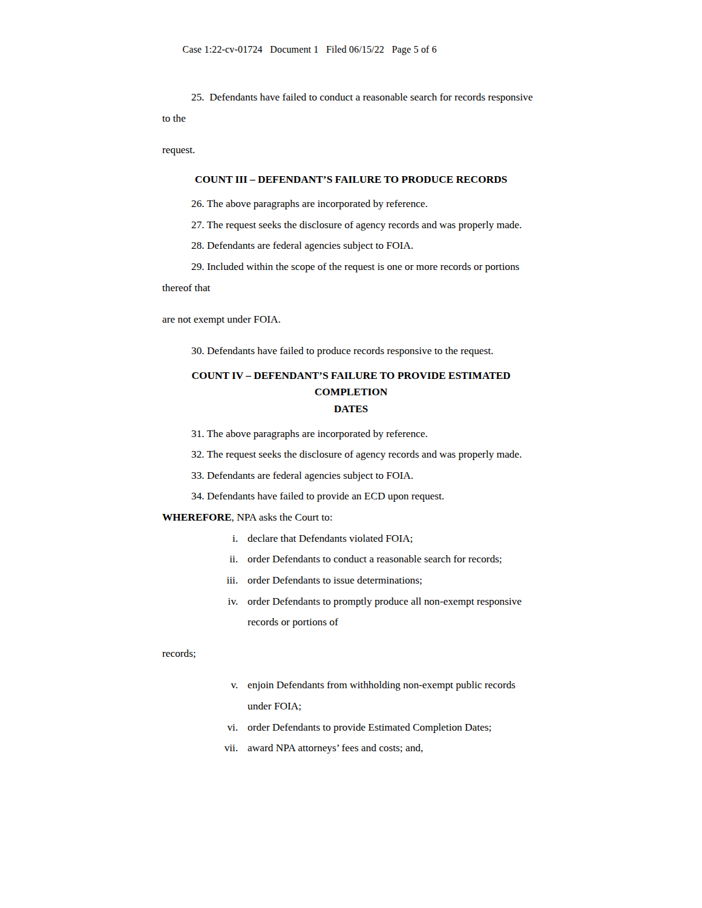Case 1:22-cv-01724 Document 1 Filed 06/15/22 Page 5 of 6
25. Defendants have failed to conduct a reasonable search for records responsive to the
request.
Count III – Defendant’s Failure to Produce Records
26. The above paragraphs are incorporated by reference.
27. The request seeks the disclosure of agency records and was properly made.
28. Defendants are federal agencies subject to FOIA.
29. Included within the scope of the request is one or more records or portions thereof that
are not exempt under FOIA.
30. Defendants have failed to produce records responsive to the request.
Count IV – Defendant’s Failure to Provide Estimated Completion
Dates
31. The above paragraphs are incorporated by reference.
32. The request seeks the disclosure of agency records and was properly made.
33. Defendants are federal agencies subject to FOIA.
34. Defendants have failed to provide an ECD upon request.
WHEREFORE, NPA asks the Court to:
declare that Defendants violated FOIA;
order Defendants to conduct a reasonable search for records;
order Defendants to issue determinations;
order Defendants to promptly produce all non-exempt responsive records or portions of
records;
enjoin Defendants from withholding non-exempt public records under FOIA;
order Defendants to provide Estimated Completion Dates;
award NPA attorneys’ fees and costs; and,